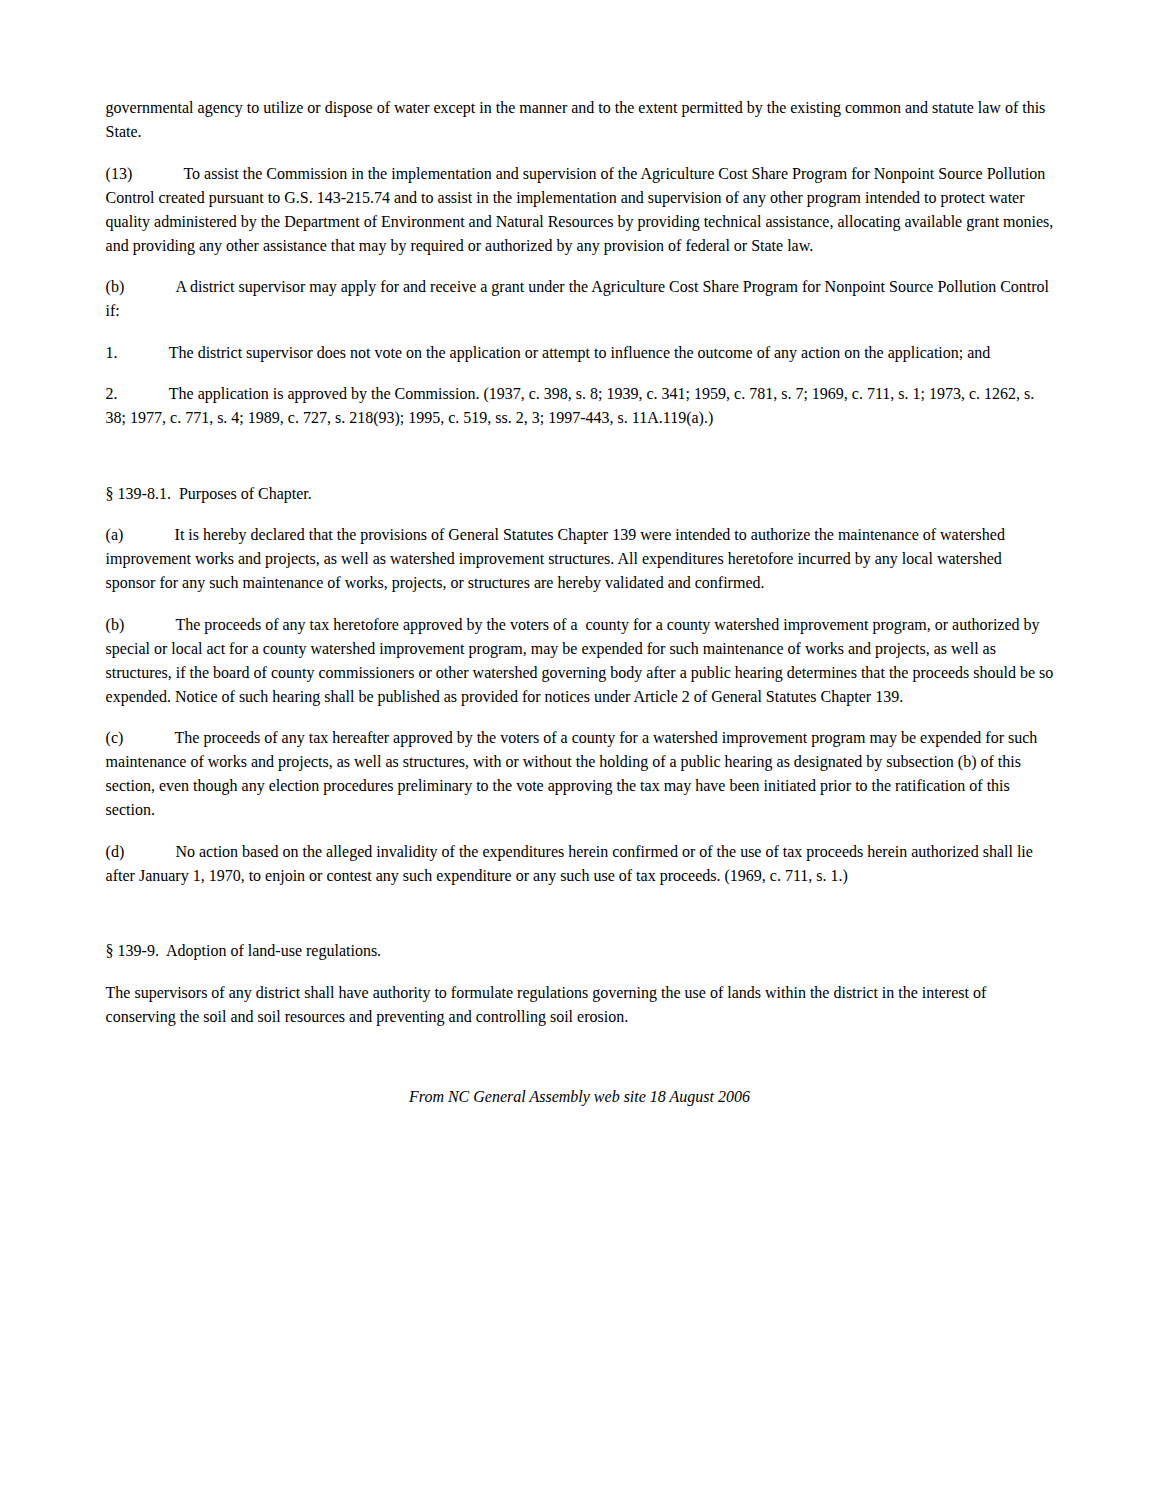governmental agency to utilize or dispose of water except in the manner and to the extent permitted by the existing common and statute law of this State.
(13) To assist the Commission in the implementation and supervision of the Agriculture Cost Share Program for Nonpoint Source Pollution Control created pursuant to G.S. 143-215.74 and to assist in the implementation and supervision of any other program intended to protect water quality administered by the Department of Environment and Natural Resources by providing technical assistance, allocating available grant monies, and providing any other assistance that may by required or authorized by any provision of federal or State law.
(b) A district supervisor may apply for and receive a grant under the Agriculture Cost Share Program for Nonpoint Source Pollution Control if:
1. The district supervisor does not vote on the application or attempt to influence the outcome of any action on the application; and
2. The application is approved by the Commission. (1937, c. 398, s. 8; 1939, c. 341; 1959, c. 781, s. 7; 1969, c. 711, s. 1; 1973, c. 1262, s. 38; 1977, c. 771, s. 4; 1989, c. 727, s. 218(93); 1995, c. 519, ss. 2, 3; 1997-443, s. 11A.119(a).)
§ 139-8.1. Purposes of Chapter.
(a) It is hereby declared that the provisions of General Statutes Chapter 139 were intended to authorize the maintenance of watershed improvement works and projects, as well as watershed improvement structures. All expenditures heretofore incurred by any local watershed sponsor for any such maintenance of works, projects, or structures are hereby validated and confirmed.
(b) The proceeds of any tax heretofore approved by the voters of a county for a county watershed improvement program, or authorized by special or local act for a county watershed improvement program, may be expended for such maintenance of works and projects, as well as structures, if the board of county commissioners or other watershed governing body after a public hearing determines that the proceeds should be so expended. Notice of such hearing shall be published as provided for notices under Article 2 of General Statutes Chapter 139.
(c) The proceeds of any tax hereafter approved by the voters of a county for a watershed improvement program may be expended for such maintenance of works and projects, as well as structures, with or without the holding of a public hearing as designated by subsection (b) of this section, even though any election procedures preliminary to the vote approving the tax may have been initiated prior to the ratification of this section.
(d) No action based on the alleged invalidity of the expenditures herein confirmed or of the use of tax proceeds herein authorized shall lie after January 1, 1970, to enjoin or contest any such expenditure or any such use of tax proceeds. (1969, c. 711, s. 1.)
§ 139-9. Adoption of land-use regulations.
The supervisors of any district shall have authority to formulate regulations governing the use of lands within the district in the interest of conserving the soil and soil resources and preventing and controlling soil erosion.
From NC General Assembly web site 18 August 2006